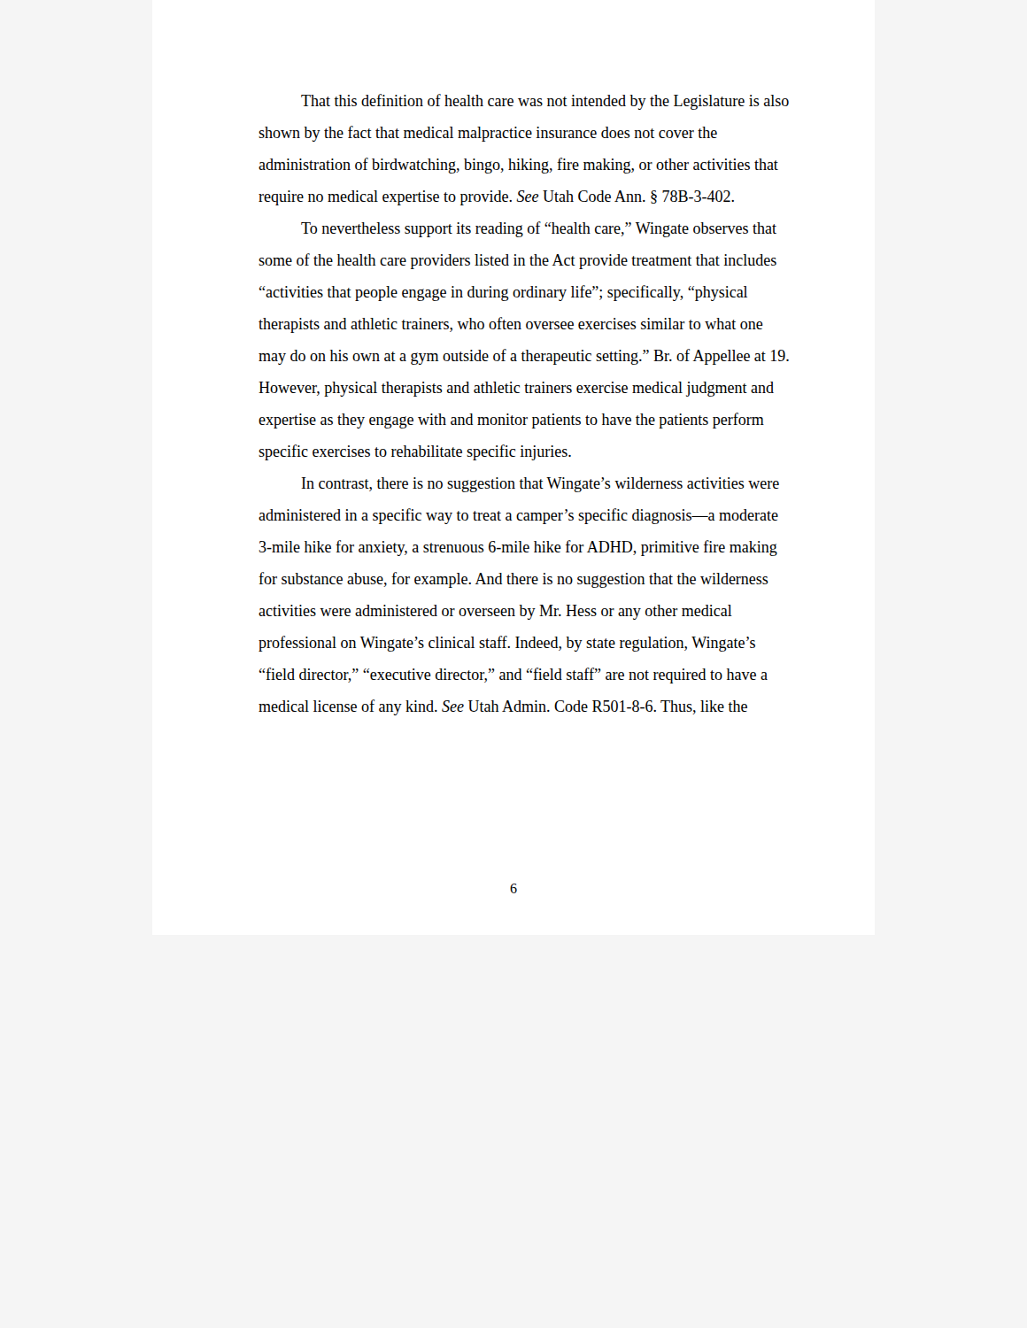That this definition of health care was not intended by the Legislature is also shown by the fact that medical malpractice insurance does not cover the administration of birdwatching, bingo, hiking, fire making, or other activities that require no medical expertise to provide. See Utah Code Ann. § 78B-3-402.
To nevertheless support its reading of “health care,” Wingate observes that some of the health care providers listed in the Act provide treatment that includes “activities that people engage in during ordinary life”; specifically, “physical therapists and athletic trainers, who often oversee exercises similar to what one may do on his own at a gym outside of a therapeutic setting.” Br. of Appellee at 19. However, physical therapists and athletic trainers exercise medical judgment and expertise as they engage with and monitor patients to have the patients perform specific exercises to rehabilitate specific injuries.
In contrast, there is no suggestion that Wingate’s wilderness activities were administered in a specific way to treat a camper’s specific diagnosis—a moderate 3-mile hike for anxiety, a strenuous 6-mile hike for ADHD, primitive fire making for substance abuse, for example. And there is no suggestion that the wilderness activities were administered or overseen by Mr. Hess or any other medical professional on Wingate’s clinical staff. Indeed, by state regulation, Wingate’s “field director,” “executive director,” and “field staff” are not required to have a medical license of any kind. See Utah Admin. Code R501-8-6. Thus, like the
6